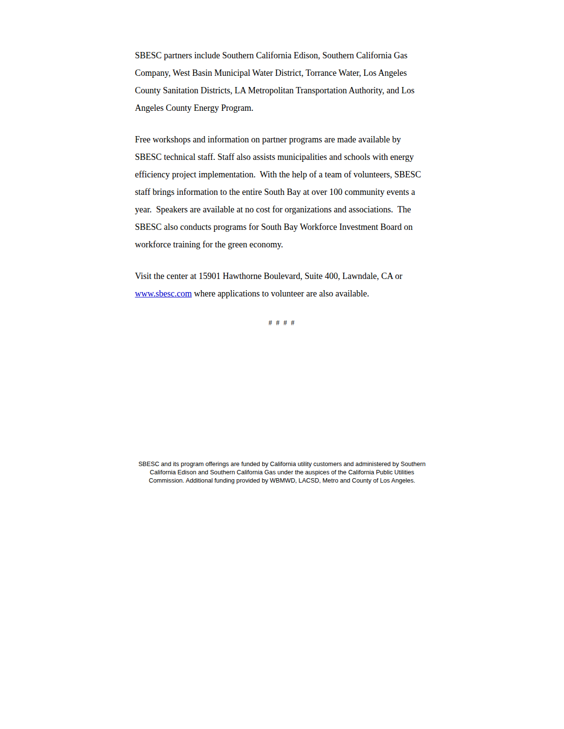SBESC partners include Southern California Edison, Southern California Gas Company, West Basin Municipal Water District, Torrance Water, Los Angeles County Sanitation Districts, LA Metropolitan Transportation Authority, and Los Angeles County Energy Program.
Free workshops and information on partner programs are made available by SBESC technical staff. Staff also assists municipalities and schools with energy efficiency project implementation. With the help of a team of volunteers, SBESC staff brings information to the entire South Bay at over 100 community events a year. Speakers are available at no cost for organizations and associations. The SBESC also conducts programs for South Bay Workforce Investment Board on workforce training for the green economy.
Visit the center at 15901 Hawthorne Boulevard, Suite 400, Lawndale, CA or www.sbesc.com where applications to volunteer are also available.
# # # #
SBESC and its program offerings are funded by California utility customers and administered by Southern California Edison and Southern California Gas under the auspices of the California Public Utilities Commission. Additional funding provided by WBMWD, LACSD, Metro and County of Los Angeles.